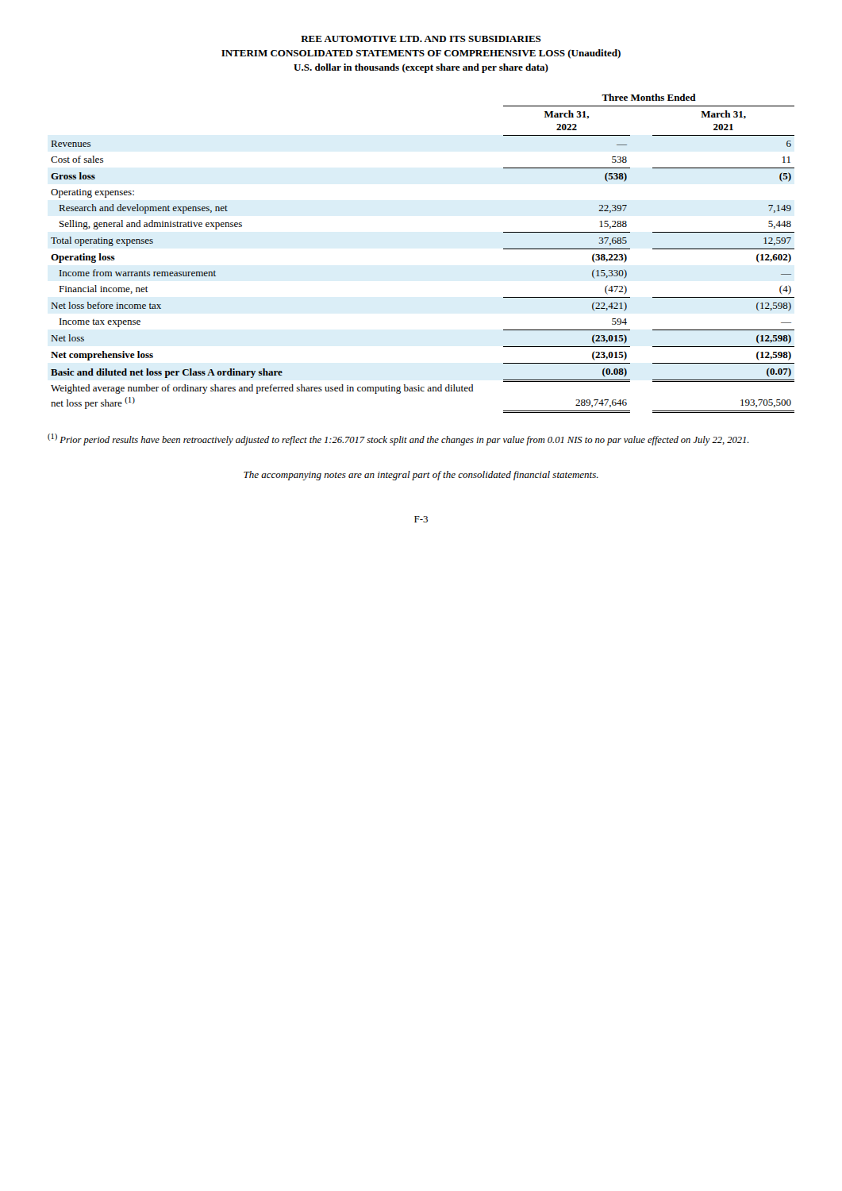REE AUTOMOTIVE LTD. AND ITS SUBSIDIARIES
INTERIM CONSOLIDATED STATEMENTS OF COMPREHENSIVE LOSS (Unaudited)
U.S. dollar in thousands (except share and per share data)
| | | Three Months Ended |
| | | March 31, 2022 | | March 31, 2021 |
| Revenues | | — | | 6 |
| Cost of sales | | 538 | | 11 |
| Gross loss | | (538) | | (5) |
| Operating expenses: | | | | |
| Research and development expenses, net | | 22,397 | | 7,149 |
| Selling, general and administrative expenses | | 15,288 | | 5,448 |
| Total operating expenses | | 37,685 | | 12,597 |
| Operating loss | | (38,223) | | (12,602) |
| Income from warrants remeasurement | | (15,330) | | — |
| Financial income, net | | (472) | | (4) |
| Net loss before income tax | | (22,421) | | (12,598) |
| Income tax expense | | 594 | | — |
| Net loss | | (23,015) | | (12,598) |
| Net comprehensive loss | | (23,015) | | (12,598) |
| Basic and diluted net loss per Class A ordinary share | | (0.08) | | (0.07) |
| Weighted average number of ordinary shares and preferred shares used in computing basic and diluted net loss per share (1) | | 289,747,646 | | 193,705,500 |
(1) Prior period results have been retroactively adjusted to reflect the 1:26.7017 stock split and the changes in par value from 0.01 NIS to no par value effected on July 22, 2021.
The accompanying notes are an integral part of the consolidated financial statements.
F-3